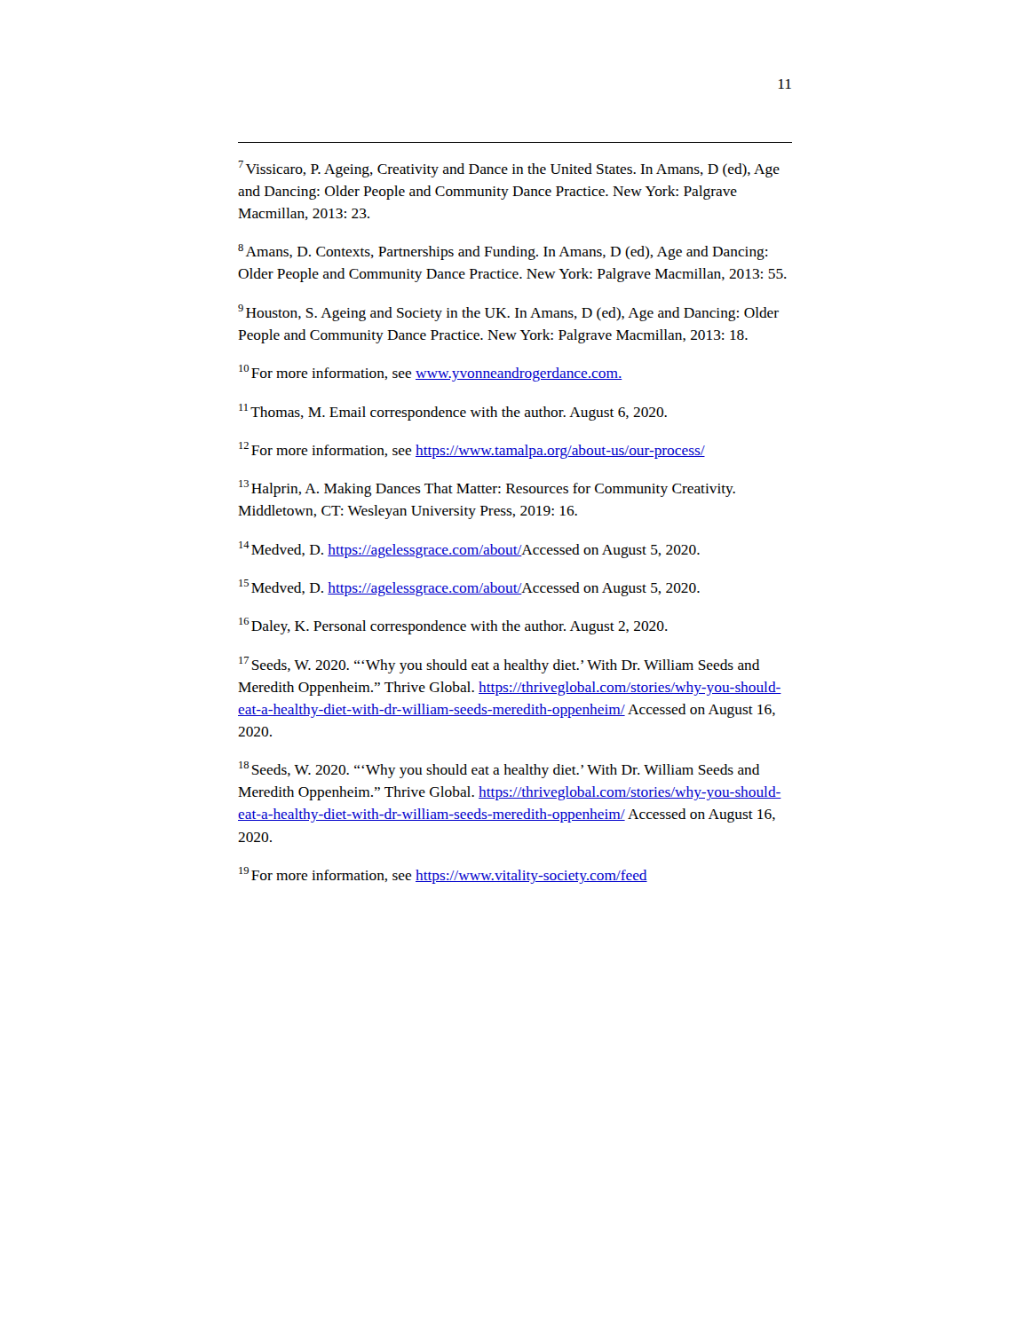11
7Vissicaro, P. Ageing, Creativity and Dance in the United States. In Amans, D (ed), Age and Dancing: Older People and Community Dance Practice. New York: Palgrave Macmillan, 2013: 23.
8Amans, D. Contexts, Partnerships and Funding. In Amans, D (ed), Age and Dancing: Older People and Community Dance Practice. New York: Palgrave Macmillan, 2013: 55.
9Houston, S. Ageing and Society in the UK. In Amans, D (ed), Age and Dancing: Older People and Community Dance Practice. New York: Palgrave Macmillan, 2013: 18.
10For more information, see www.yvonneandrogerdance.com.
11Thomas, M. Email correspondence with the author. August 6, 2020.
12For more information, see https://www.tamalpa.org/about-us/our-process/
13Halprin, A. Making Dances That Matter: Resources for Community Creativity. Middletown, CT: Wesleyan University Press, 2019: 16.
14Medved, D. https://agelessgrace.com/about/Accessed on August 5, 2020.
15 Medved, D. https://agelessgrace.com/about/Accessed on August 5, 2020.
16Daley, K. Personal correspondence with the author. August 2, 2020.
17Seeds, W. 2020. “‘Why you should eat a healthy diet.’ With Dr. William Seeds and Meredith Oppenheim.” Thrive Global. https://thriveglobal.com/stories/why-you-should-eat-a-healthy-diet-with-dr-william-seeds-meredith-oppenheim/ Accessed on August 16, 2020.
18 Seeds, W. 2020. “‘Why you should eat a healthy diet.’ With Dr. William Seeds and Meredith Oppenheim.” Thrive Global. https://thriveglobal.com/stories/why-you-should-eat-a-healthy-diet-with-dr-william-seeds-meredith-oppenheim/ Accessed on August 16, 2020.
19For more information, see https://www.vitality-society.com/feed